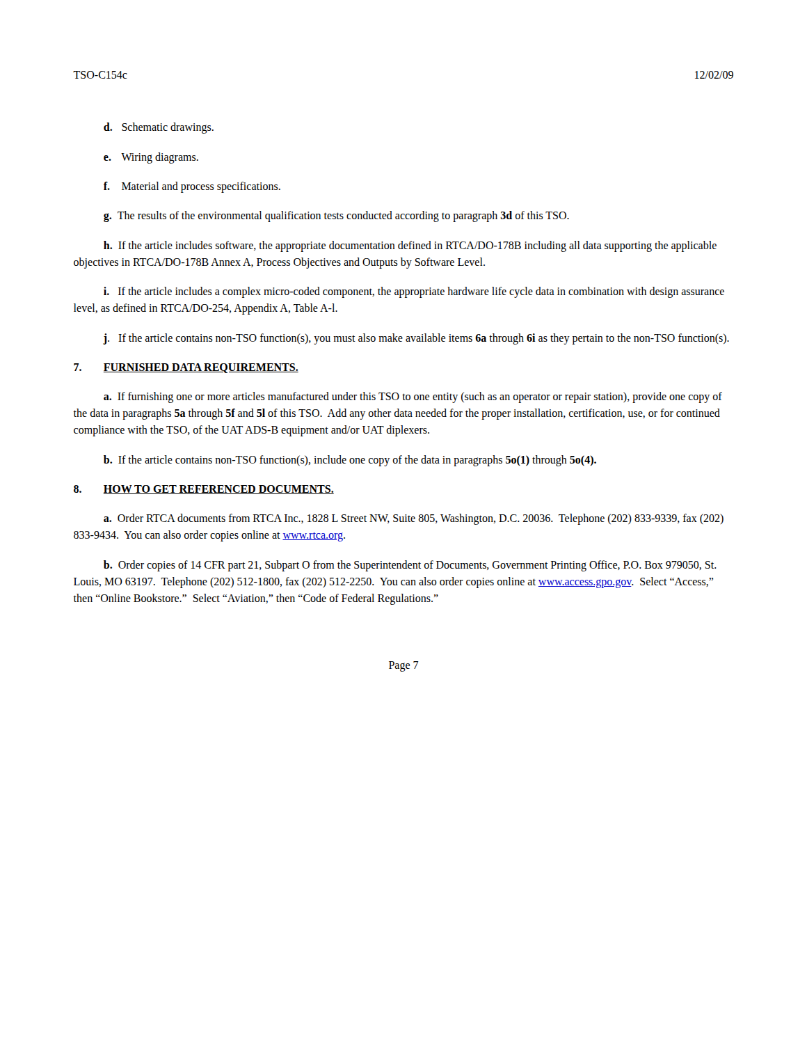TSO-C154c 12/02/09
d. Schematic drawings.
e. Wiring diagrams.
f. Material and process specifications.
g. The results of the environmental qualification tests conducted according to paragraph 3d of this TSO.
h. If the article includes software, the appropriate documentation defined in RTCA/DO-178B including all data supporting the applicable objectives in RTCA/DO-178B Annex A, Process Objectives and Outputs by Software Level.
i. If the article includes a complex micro-coded component, the appropriate hardware life cycle data in combination with design assurance level, as defined in RTCA/DO-254, Appendix A, Table A-l.
j. If the article contains non-TSO function(s), you must also make available items 6a through 6i as they pertain to the non-TSO function(s).
7. FURNISHED DATA REQUIREMENTS.
a. If furnishing one or more articles manufactured under this TSO to one entity (such as an operator or repair station), provide one copy of the data in paragraphs 5a through 5f and 5l of this TSO. Add any other data needed for the proper installation, certification, use, or for continued compliance with the TSO, of the UAT ADS-B equipment and/or UAT diplexers.
b. If the article contains non-TSO function(s), include one copy of the data in paragraphs 5o(1) through 5o(4).
8. HOW TO GET REFERENCED DOCUMENTS.
a. Order RTCA documents from RTCA Inc., 1828 L Street NW, Suite 805, Washington, D.C. 20036. Telephone (202) 833-9339, fax (202) 833-9434. You can also order copies online at www.rtca.org.
b. Order copies of 14 CFR part 21, Subpart O from the Superintendent of Documents, Government Printing Office, P.O. Box 979050, St. Louis, MO 63197. Telephone (202) 512-1800, fax (202) 512-2250. You can also order copies online at www.access.gpo.gov. Select “Access,” then “Online Bookstore.” Select “Aviation,” then “Code of Federal Regulations.”
Page 7